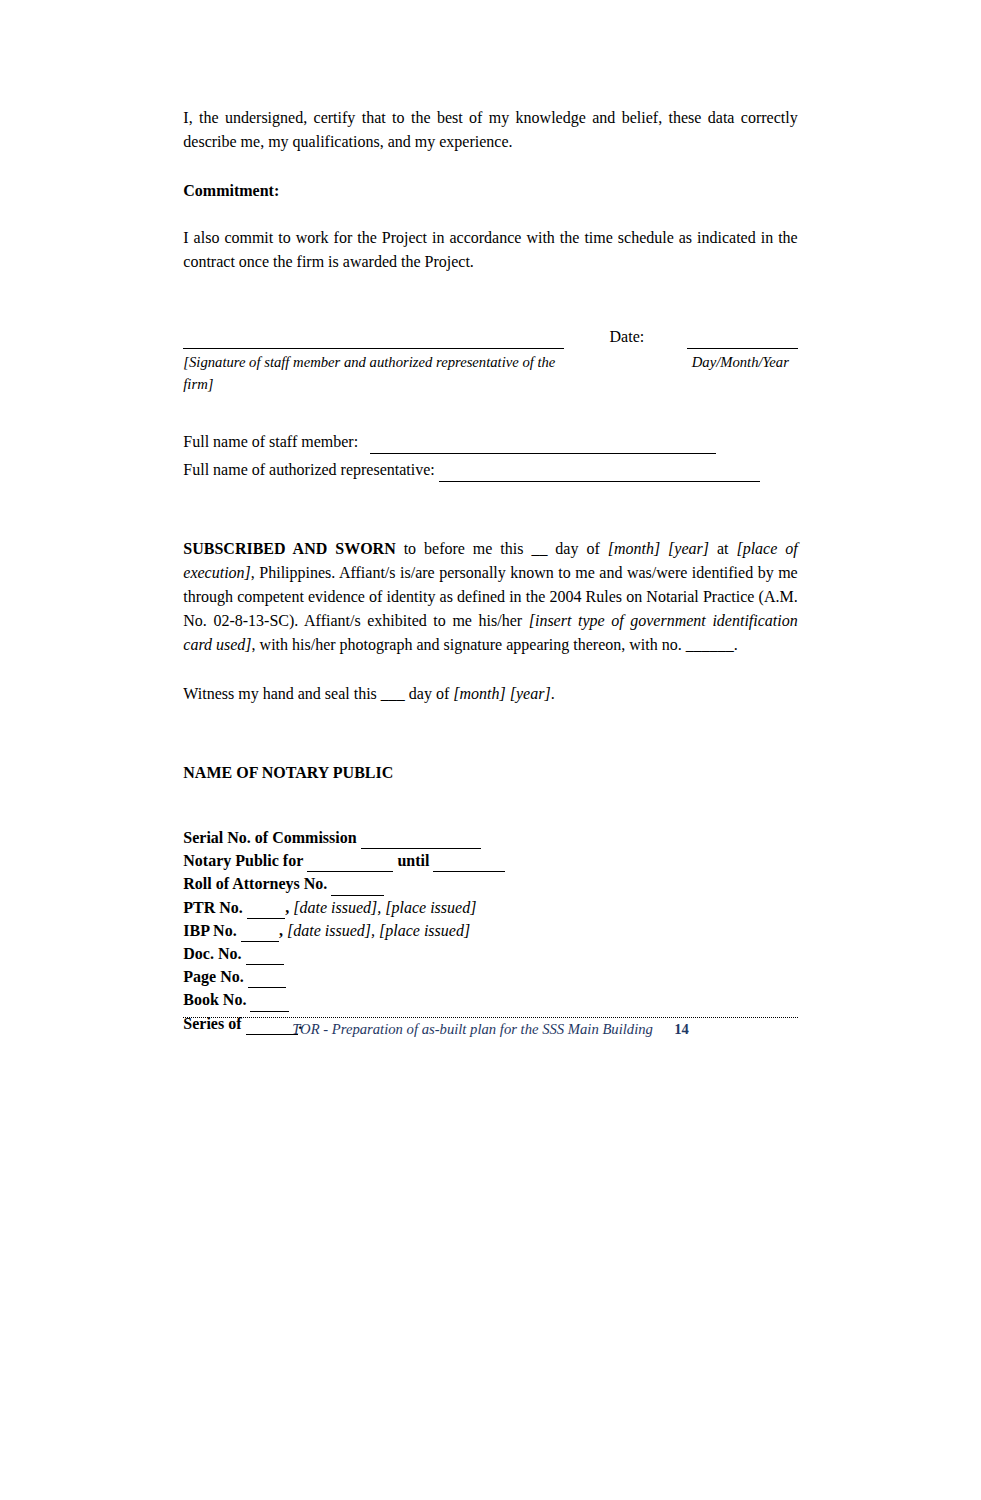I, the undersigned, certify that to the best of my knowledge and belief, these data correctly describe me, my qualifications, and my experience.
Commitment:
I also commit to work for the Project in accordance with the time schedule as indicated in the contract once the firm is awarded the Project.
Date:
[Signature of staff member and authorized representative of the firm] Day/Month/Year
Full name of staff member:
Full name of authorized representative:
SUBSCRIBED AND SWORN to before me this __ day of [month] [year] at [place of execution], Philippines. Affiant/s is/are personally known to me and was/were identified by me through competent evidence of identity as defined in the 2004 Rules on Notarial Practice (A.M. No. 02-8-13-SC). Affiant/s exhibited to me his/her [insert type of government identification card used], with his/her photograph and signature appearing thereon, with no. ______.
Witness my hand and seal this ___ day of [month] [year].
NAME OF NOTARY PUBLIC
Serial No. of Commission
Notary Public for until
Roll of Attorneys No.
PTR No. , [date issued], [place issued]
IBP No. , [date issued], [place issued]
Doc. No.
Page No.
Book No.
Series of .
TOR - Preparation of as-built plan for the SSS Main Building 14